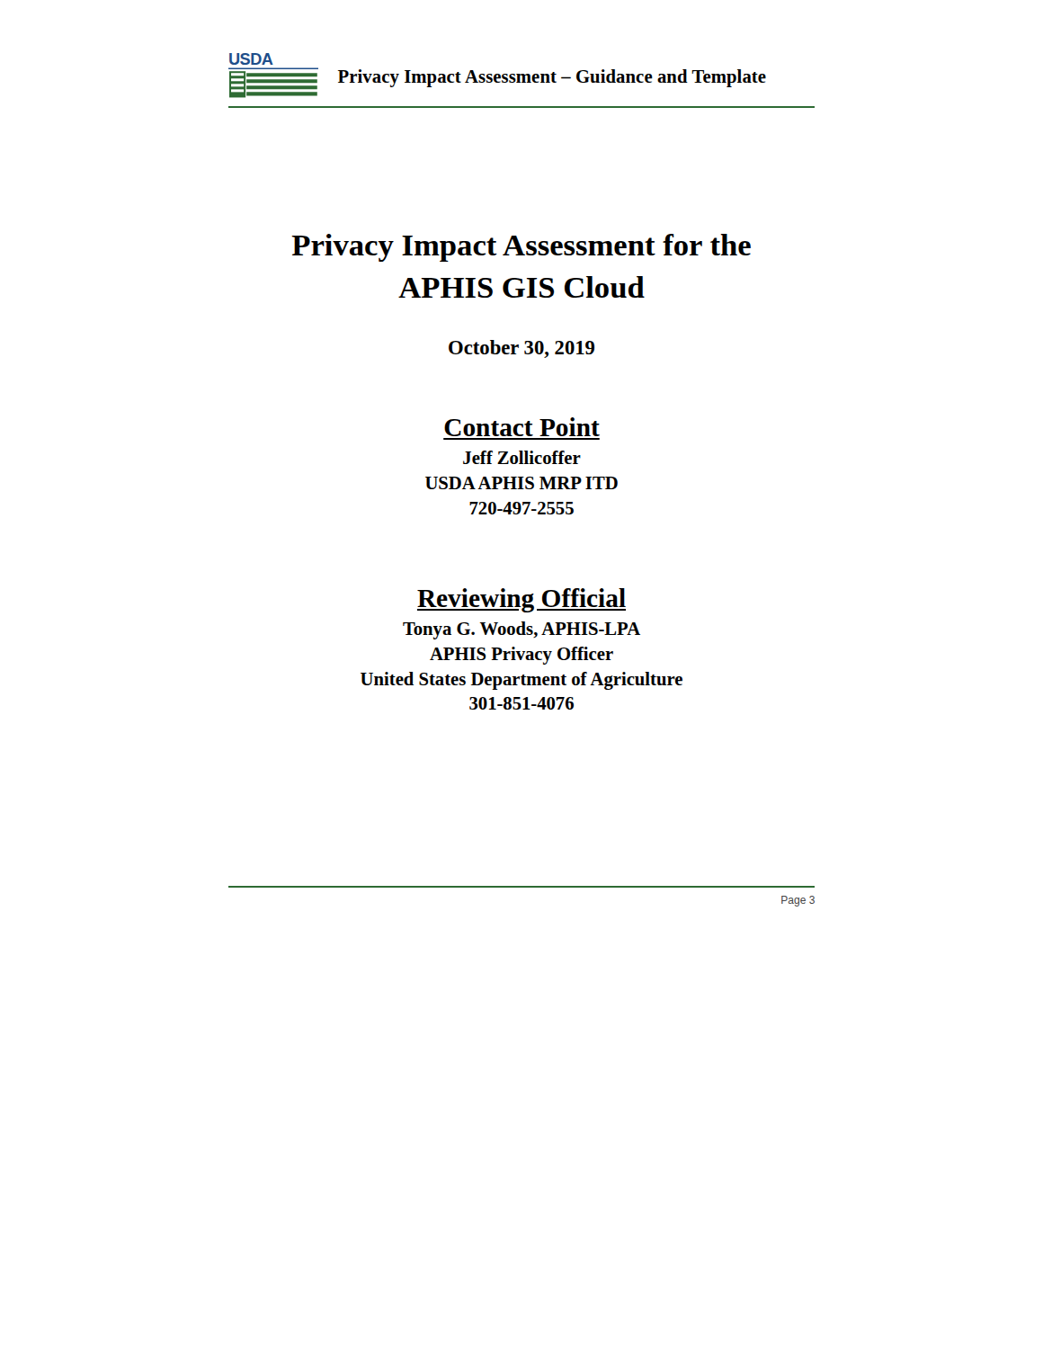USDA
Privacy Impact Assessment – Guidance and Template
Privacy Impact Assessment for the APHIS GIS Cloud
October 30, 2019
Contact Point
Jeff Zollicoffer
USDA APHIS MRP ITD
720-497-2555
Reviewing Official
Tonya G. Woods, APHIS-LPA
APHIS Privacy Officer
United States Department of Agriculture
301-851-4076
Page 3